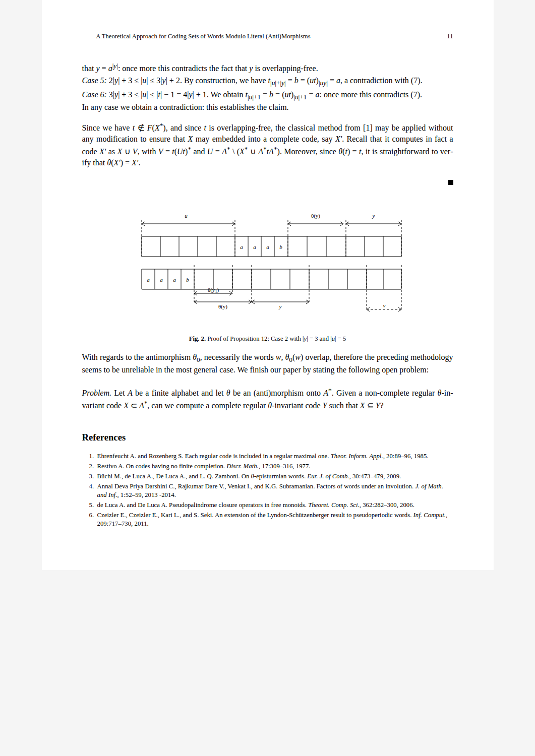A Theoretical Approach for Coding Sets of Words Modulo Literal (Anti)Morphisms 11
that y = a|y|: once more this contradicts the fact that y is overlapping-free.
Case 5: 2|y| + 3 ≤ |u| ≤ 3|y| + 2. By construction, we have t|u|+|y| = b = (ut)|uy| = a, a contradiction with (7).
Case 6: 3|y| + 3 ≤ |u| ≤ |t| − 1 = 4|y| + 1. We obtain t|u|+1 = b = (ut)|u|+1 = a: once more this contradicts (7).
In any case we obtain a contradiction: this establishes the claim.
Since we have t ∉ F(X*), and since t is overlapping-free, the classical method from [1] may be applied without any modification to ensure that X may embedded into a complete code, say X′. Recall that it computes in fact a code X′ as X ∪ V, with V = t(Ut)* and U = A* \ (X* ∪ A*tA*). Moreover, since θ(t) = t, it is straightforward to verify that θ(X′) = X′.
u θ(y) y a a a b a a a b θ(y1) θ(y) y v
Fig. 2. Proof of Proposition 12: Case 2 with |y| = 3 and |u| = 5
With regards to the antimorphism θ0, necessarily the words w, θ0(w) overlap, therefore the preceding methodology seems to be unreliable in the most general case. We finish our paper by stating the following open problem:
Problem. Let A be a finite alphabet and let θ be an (anti)morphism onto A*. Given a non-complete regular θ-invariant code X ⊂ A*, can we compute a complete regular θ-invariant code Y such that X ⊆ Y?
References
Ehrenfeucht A. and Rozenberg S. Each regular code is included in a regular maximal one. Theor. Inform. Appl., 20:89–96, 1985.
Restivo A. On codes having no finite completion. Discr. Math., 17:309–316, 1977.
Büchi M., de Luca A., De Luca A., and L. Q. Zamboni. On θ-episturmian words. Eur. J. of Comb., 30:473–479, 2009.
Annal Deva Priya Darshini C., Rajkumar Dare V., Venkat I., and K.G. Subramanian. Factors of words under an involution. J. of Math. and Inf., 1:52–59, 2013 -2014.
de Luca A. and De Luca A. Pseudopalindrome closure operators in free monoids. Theoret. Comp. Sci., 362:282–300, 2006.
Czeizler E., Czeizler E., Kari L., and S. Seki. An extension of the Lyndon-Schützenberger result to pseudoperiodic words. Inf. Comput., 209:717–730, 2011.